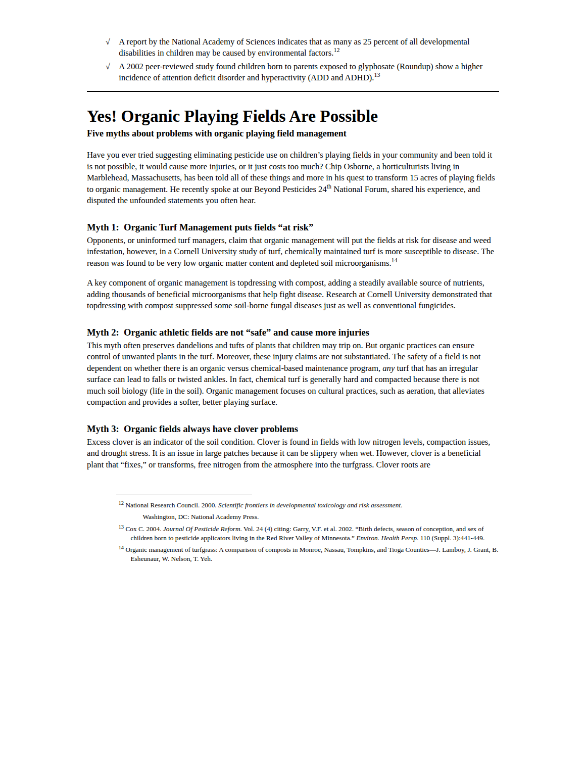A report by the National Academy of Sciences indicates that as many as 25 percent of all developmental disabilities in children may be caused by environmental factors.12
A 2002 peer-reviewed study found children born to parents exposed to glyphosate (Roundup) show a higher incidence of attention deficit disorder and hyperactivity (ADD and ADHD).13
Yes! Organic Playing Fields Are Possible
Five myths about problems with organic playing field management
Have you ever tried suggesting eliminating pesticide use on children’s playing fields in your community and been told it is not possible, it would cause more injuries, or it just costs too much? Chip Osborne, a horticulturists living in Marblehead, Massachusetts, has been told all of these things and more in his quest to transform 15 acres of playing fields to organic management. He recently spoke at our Beyond Pesticides 24th National Forum, shared his experience, and disputed the unfounded statements you often hear.
Myth 1: Organic Turf Management puts fields “at risk”
Opponents, or uninformed turf managers, claim that organic management will put the fields at risk for disease and weed infestation, however, in a Cornell University study of turf, chemically maintained turf is more susceptible to disease. The reason was found to be very low organic matter content and depleted soil microorganisms.14
A key component of organic management is topdressing with compost, adding a steadily available source of nutrients, adding thousands of beneficial microorganisms that help fight disease. Research at Cornell University demonstrated that topdressing with compost suppressed some soil-borne fungal diseases just as well as conventional fungicides.
Myth 2: Organic athletic fields are not “safe” and cause more injuries
This myth often preserves dandelions and tufts of plants that children may trip on. But organic practices can ensure control of unwanted plants in the turf. Moreover, these injury claims are not substantiated. The safety of a field is not dependent on whether there is an organic versus chemical-based maintenance program, any turf that has an irregular surface can lead to falls or twisted ankles. In fact, chemical turf is generally hard and compacted because there is not much soil biology (life in the soil). Organic management focuses on cultural practices, such as aeration, that alleviates compaction and provides a softer, better playing surface.
Myth 3: Organic fields always have clover problems
Excess clover is an indicator of the soil condition. Clover is found in fields with low nitrogen levels, compaction issues, and drought stress. It is an issue in large patches because it can be slippery when wet. However, clover is a beneficial plant that “fixes,” or transforms, free nitrogen from the atmosphere into the turfgrass. Clover roots are
12 National Research Council. 2000. Scientific frontiers in developmental toxicology and risk assessment.
Washington, DC: National Academy Press.
13 Cox C. 2004. Journal Of Pesticide Reform. Vol. 24 (4) citing: Garry, V.F. et al. 2002. “Birth defects, season of conception, and sex of children born to pesticide applicators living in the Red River Valley of Minnesota.” Environ. Health Persp. 110 (Suppl. 3):441-449.
14 Organic management of turfgrass: A comparison of composts in Monroe, Nassau, Tompkins, and Tioga Counties—J. Lamboy, J. Grant, B. Esheunaur, W. Nelson, T. Yeh.